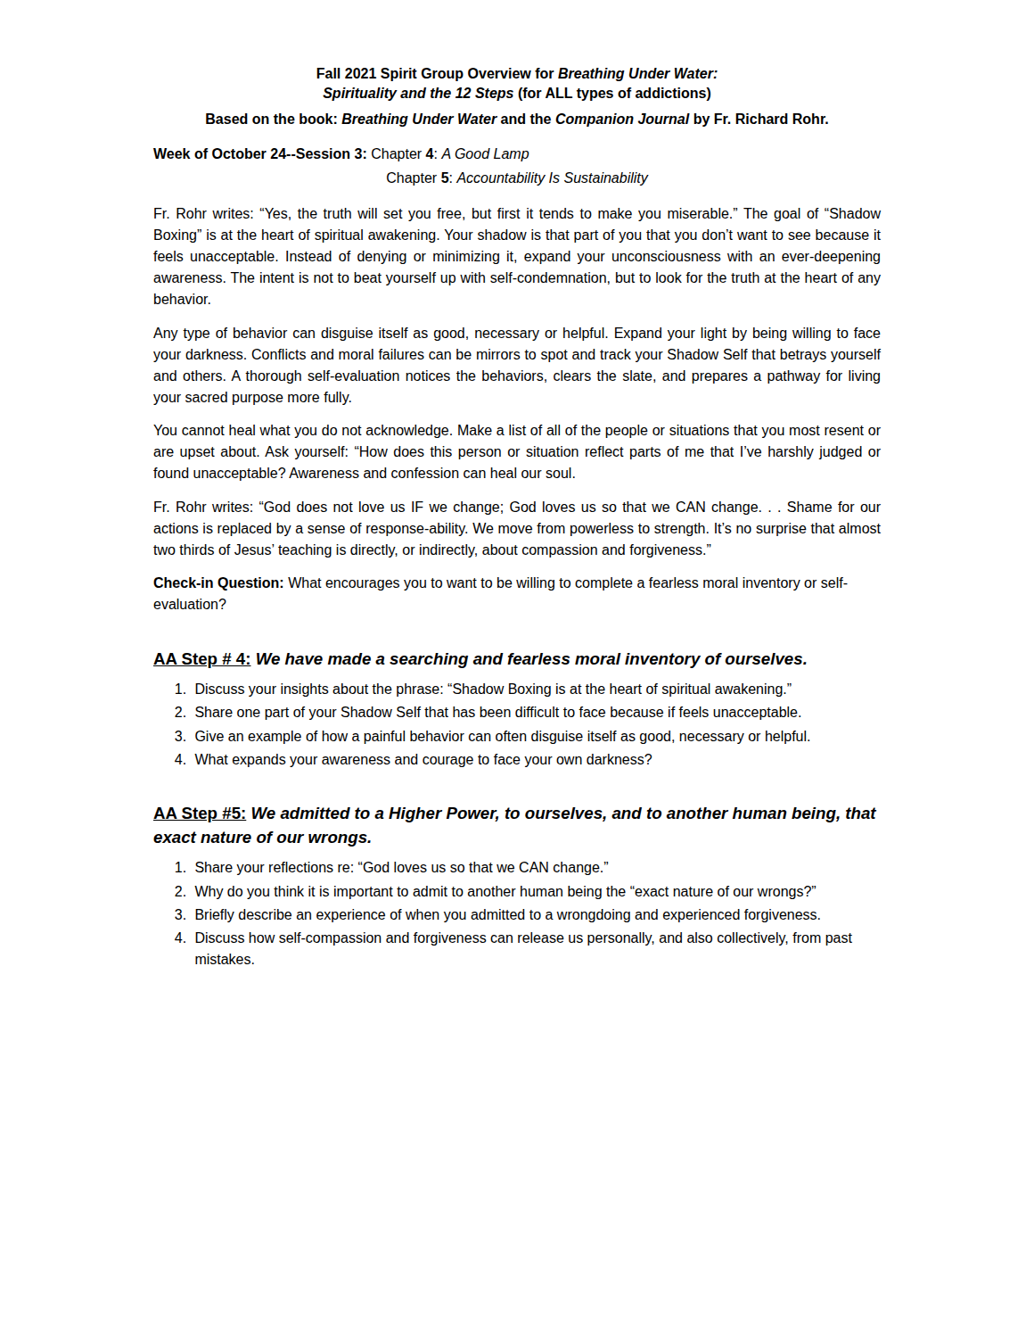Fall 2021 Spirit Group Overview for Breathing Under Water:
Spirituality and the 12 Steps (for ALL types of addictions)
Based on the book: Breathing Under Water and the Companion Journal by Fr. Richard Rohr.
Week of October 24--Session 3: Chapter 4: A Good Lamp
Chapter 5: Accountability Is Sustainability
Fr. Rohr writes: “Yes, the truth will set you free, but first it tends to make you miserable.” The goal of “Shadow Boxing” is at the heart of spiritual awakening. Your shadow is that part of you that you don’t want to see because it feels unacceptable. Instead of denying or minimizing it, expand your unconsciousness with an ever-deepening awareness. The intent is not to beat yourself up with self-condemnation, but to look for the truth at the heart of any behavior.
Any type of behavior can disguise itself as good, necessary or helpful. Expand your light by being willing to face your darkness. Conflicts and moral failures can be mirrors to spot and track your Shadow Self that betrays yourself and others. A thorough self-evaluation notices the behaviors, clears the slate, and prepares a pathway for living your sacred purpose more fully.
You cannot heal what you do not acknowledge. Make a list of all of the people or situations that you most resent or are upset about. Ask yourself: “How does this person or situation reflect parts of me that I’ve harshly judged or found unacceptable? Awareness and confession can heal our soul.
Fr. Rohr writes: “God does not love us IF we change; God loves us so that we CAN change. . . Shame for our actions is replaced by a sense of response-ability. We move from powerless to strength. It’s no surprise that almost two thirds of Jesus’ teaching is directly, or indirectly, about compassion and forgiveness.”
Check-in Question: What encourages you to want to be willing to complete a fearless moral inventory or self-evaluation?
AA Step # 4: We have made a searching and fearless moral inventory of ourselves.
Discuss your insights about the phrase: “Shadow Boxing is at the heart of spiritual awakening.”
Share one part of your Shadow Self that has been difficult to face because if feels unacceptable.
Give an example of how a painful behavior can often disguise itself as good, necessary or helpful.
What expands your awareness and courage to face your own darkness?
AA Step #5: We admitted to a Higher Power, to ourselves, and to another human being, that exact nature of our wrongs.
Share your reflections re: “God loves us so that we CAN change.”
Why do you think it is important to admit to another human being the “exact nature of our wrongs?”
Briefly describe an experience of when you admitted to a wrongdoing and experienced forgiveness.
Discuss how self-compassion and forgiveness can release us personally, and also collectively, from past mistakes.